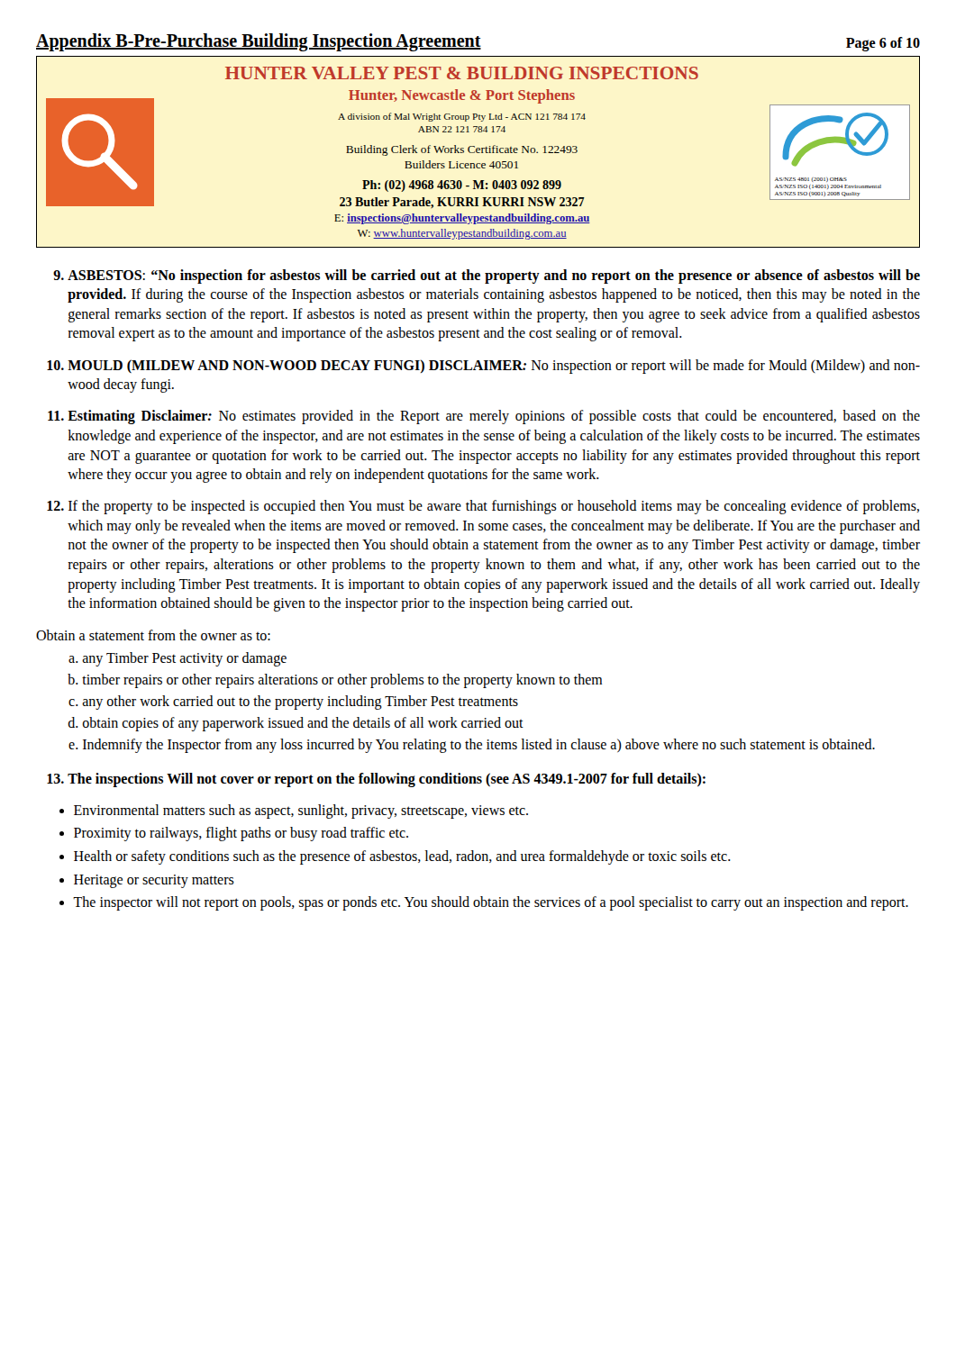Appendix B-Pre-Purchase Building Inspection Agreement
Page 6 of 10
HUNTER VALLEY PEST & BUILDING INSPECTIONS
Hunter, Newcastle & Port Stephens
A division of Mal Wright Group Pty Ltd - ACN 121 784 174
ABN 22 121 784 174
Building Clerk of Works Certificate No. 122493
Builders Licence 40501
Ph: (02) 4968 4630 - M: 0403 092 899
23 Butler Parade, KURRI KURRI NSW 2327
E: inspections@huntervalleypestandbuilding.com.au
W: www.huntervalleypestandbuilding.com.au
AS/NZS 4801 (2001) OH&S
AS/NZS ISO (14001) 2004 Environmental
AS/NZS ISO (9001) 2008 Quality
ASBESTOS: “No inspection for asbestos will be carried out at the property and no report on the presence or absence of asbestos will be provided. If during the course of the Inspection asbestos or materials containing asbestos happened to be noticed, then this may be noted in the general remarks section of the report. If asbestos is noted as present within the property, then you agree to seek advice from a qualified asbestos removal expert as to the amount and importance of the asbestos present and the cost sealing or of removal.
MOULD (MILDEW AND NON-WOOD DECAY FUNGI) DISCLAIMER: No inspection or report will be made for Mould (Mildew) and non-wood decay fungi.
Estimating Disclaimer: No estimates provided in the Report are merely opinions of possible costs that could be encountered, based on the knowledge and experience of the inspector, and are not estimates in the sense of being a calculation of the likely costs to be incurred. The estimates are NOT a guarantee or quotation for work to be carried out. The inspector accepts no liability for any estimates provided throughout this report where they occur you agree to obtain and rely on independent quotations for the same work.
If the property to be inspected is occupied then You must be aware that furnishings or household items may be concealing evidence of problems, which may only be revealed when the items are moved or removed. In some cases, the concealment may be deliberate. If You are the purchaser and not the owner of the property to be inspected then You should obtain a statement from the owner as to any Timber Pest activity or damage, timber repairs or other repairs, alterations or other problems to the property known to them and what, if any, other work has been carried out to the property including Timber Pest treatments. It is important to obtain copies of any paperwork issued and the details of all work carried out. Ideally the information obtained should be given to the inspector prior to the inspection being carried out.
Obtain a statement from the owner as to:
any Timber Pest activity or damage
timber repairs or other repairs alterations or other problems to the property known to them
any other work carried out to the property including Timber Pest treatments
obtain copies of any paperwork issued and the details of all work carried out
Indemnify the Inspector from any loss incurred by You relating to the items listed in clause a) above where no such statement is obtained.
The inspections Will not cover or report on the following conditions (see AS 4349.1-2007 for full details):
Environmental matters such as aspect, sunlight, privacy, streetscape, views etc.
Proximity to railways, flight paths or busy road traffic etc.
Health or safety conditions such as the presence of asbestos, lead, radon, and urea formaldehyde or toxic soils etc.
Heritage or security matters
The inspector will not report on pools, spas or ponds etc. You should obtain the services of a pool specialist to carry out an inspection and report.